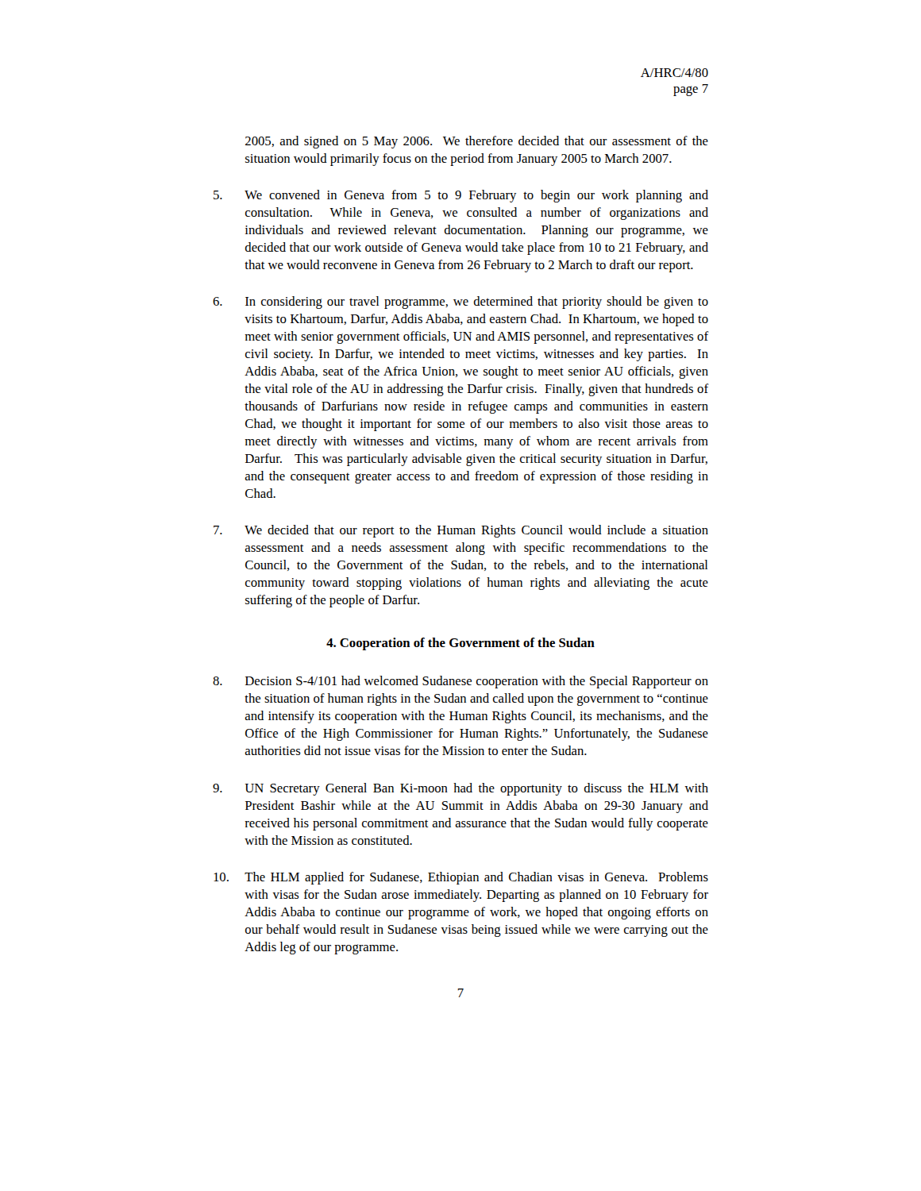A/HRC/4/80 page 7
2005, and signed on 5 May 2006. We therefore decided that our assessment of the situation would primarily focus on the period from January 2005 to March 2007.
5. We convened in Geneva from 5 to 9 February to begin our work planning and consultation. While in Geneva, we consulted a number of organizations and individuals and reviewed relevant documentation. Planning our programme, we decided that our work outside of Geneva would take place from 10 to 21 February, and that we would reconvene in Geneva from 26 February to 2 March to draft our report.
6. In considering our travel programme, we determined that priority should be given to visits to Khartoum, Darfur, Addis Ababa, and eastern Chad. In Khartoum, we hoped to meet with senior government officials, UN and AMIS personnel, and representatives of civil society. In Darfur, we intended to meet victims, witnesses and key parties. In Addis Ababa, seat of the Africa Union, we sought to meet senior AU officials, given the vital role of the AU in addressing the Darfur crisis. Finally, given that hundreds of thousands of Darfurians now reside in refugee camps and communities in eastern Chad, we thought it important for some of our members to also visit those areas to meet directly with witnesses and victims, many of whom are recent arrivals from Darfur. This was particularly advisable given the critical security situation in Darfur, and the consequent greater access to and freedom of expression of those residing in Chad.
7. We decided that our report to the Human Rights Council would include a situation assessment and a needs assessment along with specific recommendations to the Council, to the Government of the Sudan, to the rebels, and to the international community toward stopping violations of human rights and alleviating the acute suffering of the people of Darfur.
4. Cooperation of the Government of the Sudan
8. Decision S-4/101 had welcomed Sudanese cooperation with the Special Rapporteur on the situation of human rights in the Sudan and called upon the government to “continue and intensify its cooperation with the Human Rights Council, its mechanisms, and the Office of the High Commissioner for Human Rights.” Unfortunately, the Sudanese authorities did not issue visas for the Mission to enter the Sudan.
9. UN Secretary General Ban Ki-moon had the opportunity to discuss the HLM with President Bashir while at the AU Summit in Addis Ababa on 29-30 January and received his personal commitment and assurance that the Sudan would fully cooperate with the Mission as constituted.
10. The HLM applied for Sudanese, Ethiopian and Chadian visas in Geneva. Problems with visas for the Sudan arose immediately. Departing as planned on 10 February for Addis Ababa to continue our programme of work, we hoped that ongoing efforts on our behalf would result in Sudanese visas being issued while we were carrying out the Addis leg of our programme.
7